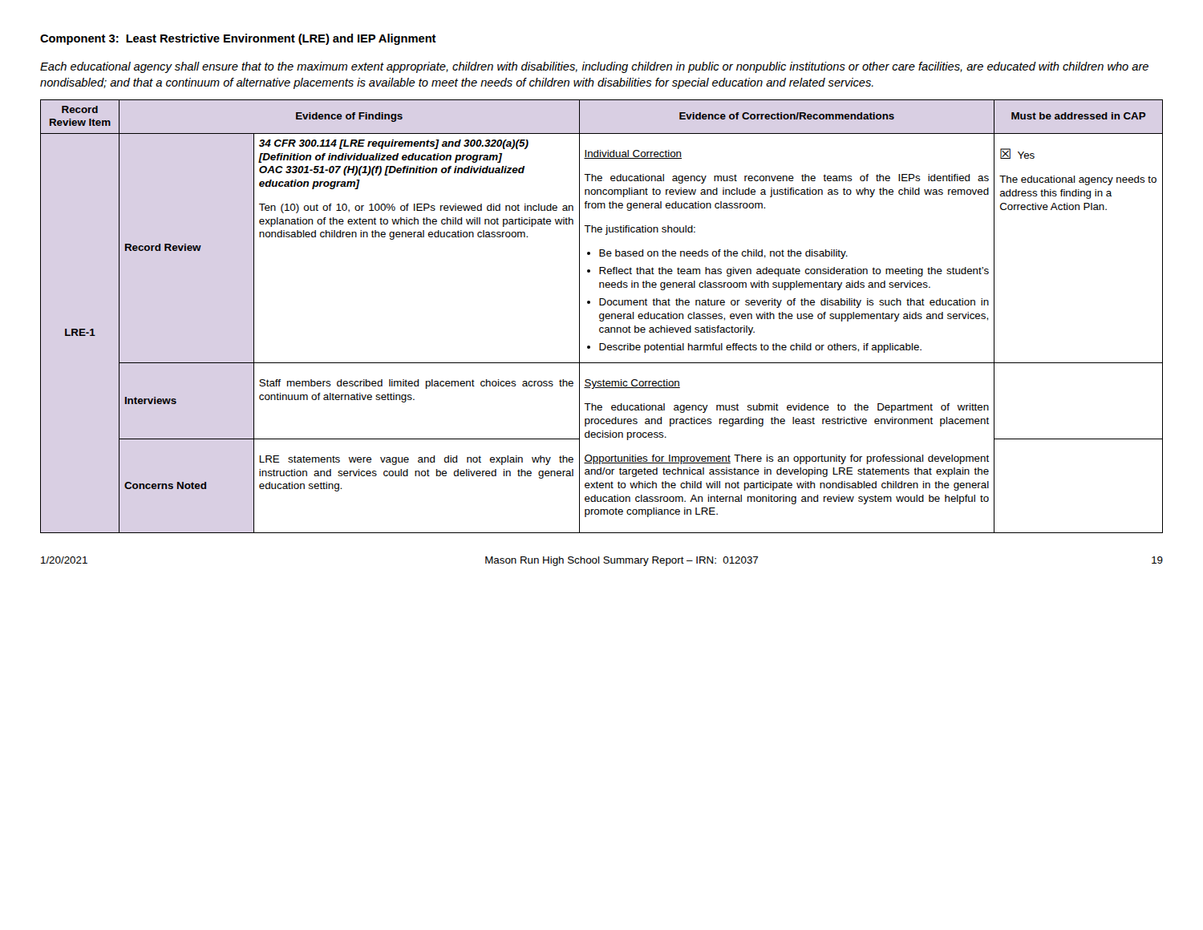Component 3: Least Restrictive Environment (LRE) and IEP Alignment
Each educational agency shall ensure that to the maximum extent appropriate, children with disabilities, including children in public or nonpublic institutions or other care facilities, are educated with children who are nondisabled; and that a continuum of alternative placements is available to meet the needs of children with disabilities for special education and related services.
| Record Review Item | Evidence of Findings | Evidence of Correction/Recommendations | Must be addressed in CAP |
| --- | --- | --- | --- |
| LRE-1 | Record Review | 34 CFR 300.114 [LRE requirements] and 300.320(a)(5) [Definition of individualized education program] OAC 3301-51-07 (H)(1)(f) [Definition of individualized education program] Ten (10) out of 10, or 100% of IEPs reviewed did not include an explanation of the extent to which the child will not participate with nondisabled children in the general education classroom. | Individual Correction The educational agency must reconvene the teams of the IEPs identified as noncompliant to review and include a justification as to why the child was removed from the general education classroom. The justification should: Be based on the needs of the child, not the disability. Reflect that the team has given adequate consideration to meeting the student’s needs in the general classroom with supplementary aids and services. Document that the nature or severity of the disability is such that education in general education classes, even with the use of supplementary aids and services, cannot be achieved satisfactorily. Describe potential harmful effects to the child or others, if applicable. | ☒ Yes The educational agency needs to address this finding in a Corrective Action Plan. |
| Interviews | Staff members described limited placement choices across the continuum of alternative settings. | Systemic Correction The educational agency must submit evidence to the Department of written procedures and practices regarding the least restrictive environment placement decision process. Opportunities for Improvement There is an opportunity for professional development and/or targeted technical assistance in developing LRE statements that explain the extent to which the child will not participate with nondisabled children in the general education classroom. An internal monitoring and review system would be helpful to promote compliance in LRE. | |
| Concerns Noted | LRE statements were vague and did not explain why the instruction and services could not be delivered in the general education setting. | |
1/20/2021
Mason Run High School Summary Report – IRN: 012037
19